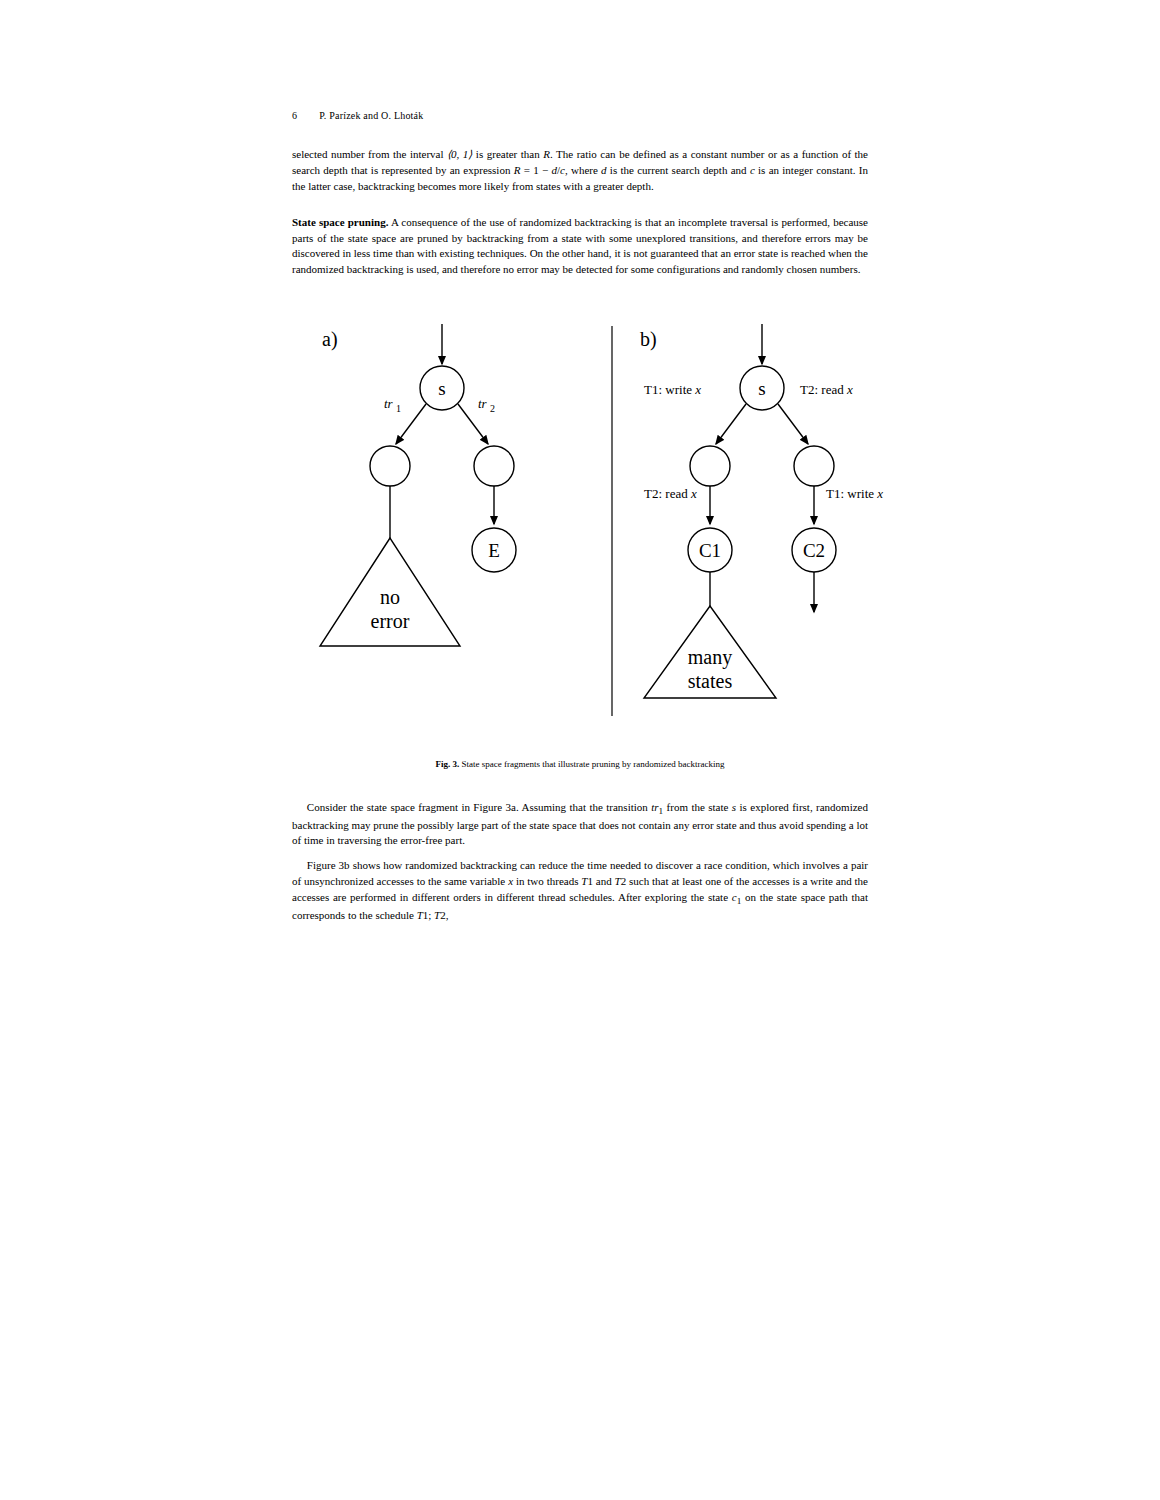6 P. Parízek and O. Lhoták
selected number from the interval ⟨0, 1⟩ is greater than R. The ratio can be defined as a constant number or as a function of the search depth that is represented by an expression R = 1 − d/c, where d is the current search depth and c is an integer constant. In the latter case, backtracking becomes more likely from states with a greater depth.
State space pruning. A consequence of the use of randomized backtracking is that an incomplete traversal is performed, because parts of the state space are pruned by backtracking from a state with some unexplored transitions, and therefore errors may be discovered in less time than with existing techniques. On the other hand, it is not guaranteed that an error state is reached when the randomized backtracking is used, and therefore no error may be detected for some configurations and randomly chosen numbers.
a) s tr 1 tr 2 no error E b) s T1: write x T2: read x T2: read x C1 T1: write x C2 many states
Fig. 3. State space fragments that illustrate pruning by randomized backtracking
Consider the state space fragment in Figure 3a. Assuming that the transition tr1 from the state s is explored first, randomized backtracking may prune the possibly large part of the state space that does not contain any error state and thus avoid spending a lot of time in traversing the error-free part.
Figure 3b shows how randomized backtracking can reduce the time needed to discover a race condition, which involves a pair of unsynchronized accesses to the same variable x in two threads T1 and T2 such that at least one of the accesses is a write and the accesses are performed in different orders in different thread schedules. After exploring the state c1 on the state space path that corresponds to the schedule T1; T2,